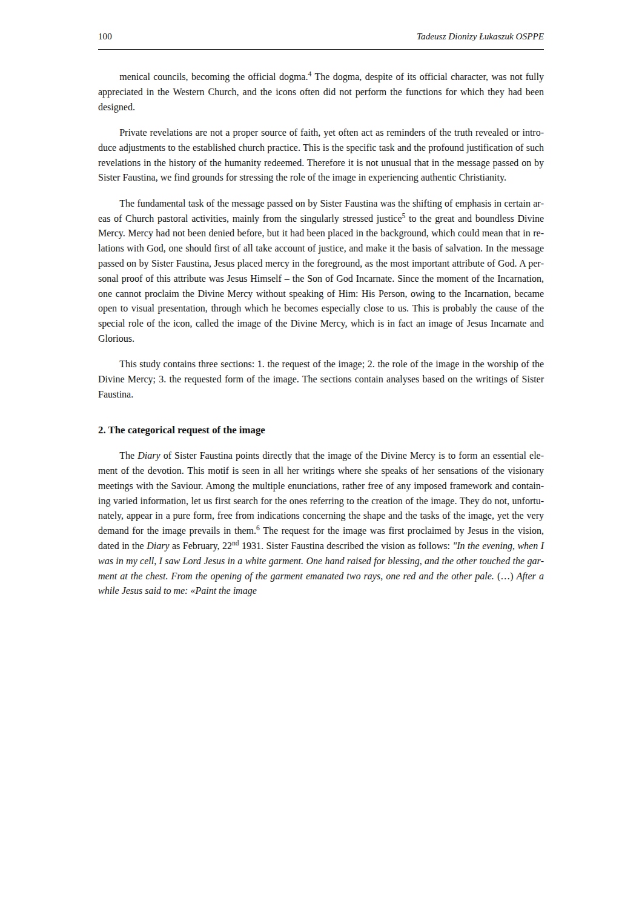100 Tadeusz Dionizy Łukaszuk OSPPE
menical councils, becoming the official dogma.4 The dogma, despite of its official character, was not fully appreciated in the Western Church, and the icons often did not perform the functions for which they had been designed.
Private revelations are not a proper source of faith, yet often act as reminders of the truth revealed or introduce adjustments to the established church practice. This is the specific task and the profound justification of such revelations in the history of the humanity redeemed. Therefore it is not unusual that in the message passed on by Sister Faustina, we find grounds for stressing the role of the image in experiencing authentic Christianity.
The fundamental task of the message passed on by Sister Faustina was the shifting of emphasis in certain areas of Church pastoral activities, mainly from the singularly stressed justice5 to the great and boundless Divine Mercy. Mercy had not been denied before, but it had been placed in the background, which could mean that in relations with God, one should first of all take account of justice, and make it the basis of salvation. In the message passed on by Sister Faustina, Jesus placed mercy in the foreground, as the most important attribute of God. A personal proof of this attribute was Jesus Himself – the Son of God Incarnate. Since the moment of the Incarnation, one cannot proclaim the Divine Mercy without speaking of Him: His Person, owing to the Incarnation, became open to visual presentation, through which he becomes especially close to us. This is probably the cause of the special role of the icon, called the image of the Divine Mercy, which is in fact an image of Jesus Incarnate and Glorious.
This study contains three sections: 1. the request of the image; 2. the role of the image in the worship of the Divine Mercy; 3. the requested form of the image. The sections contain analyses based on the writings of Sister Faustina.
2. The categorical request of the image
The Diary of Sister Faustina points directly that the image of the Divine Mercy is to form an essential element of the devotion. This motif is seen in all her writings where she speaks of her sensations of the visionary meetings with the Saviour. Among the multiple enunciations, rather free of any imposed framework and containing varied information, let us first search for the ones referring to the creation of the image. They do not, unfortunately, appear in a pure form, free from indications concerning the shape and the tasks of the image, yet the very demand for the image prevails in them.6 The request for the image was first proclaimed by Jesus in the vision, dated in the Diary as February, 22nd 1931. Sister Faustina described the vision as follows: "In the evening, when I was in my cell, I saw Lord Jesus in a white garment. One hand raised for blessing, and the other touched the garment at the chest. From the opening of the garment emanated two rays, one red and the other pale. (…) After a while Jesus said to me: «Paint the image